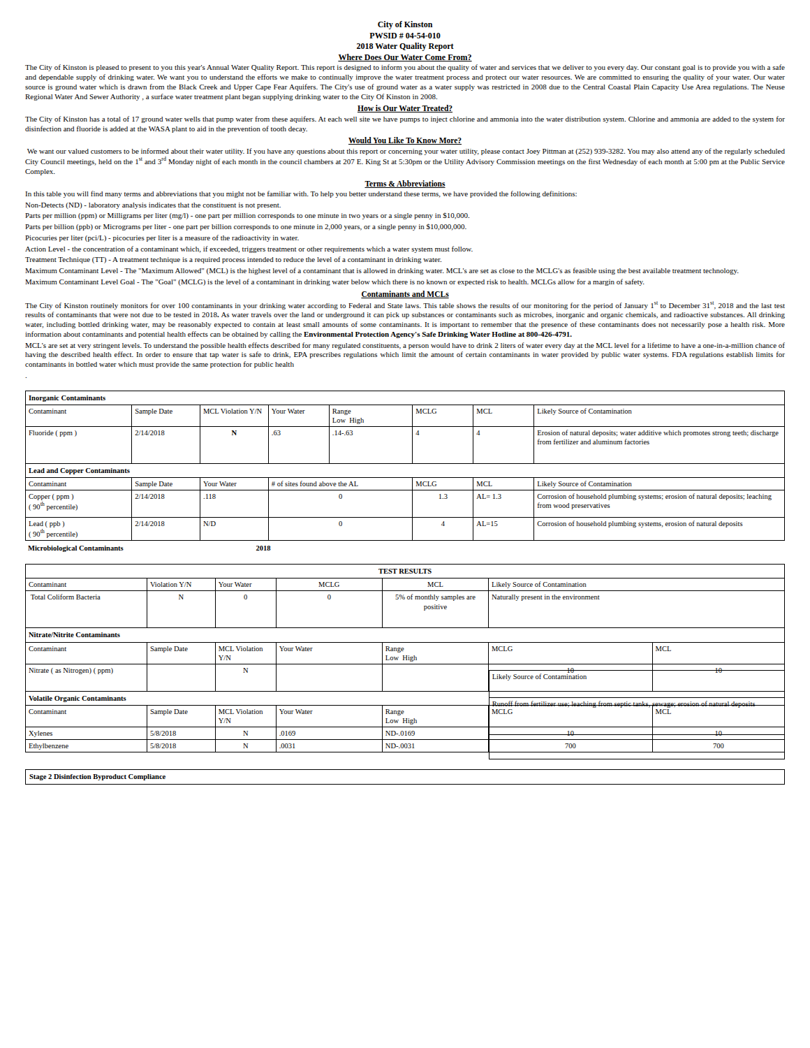City of Kinston
PWSID # 04-54-010
2018 Water Quality Report
Where Does Our Water Come From?
The City of Kinston is pleased to present to you this year's Annual Water Quality Report. This report is designed to inform you about the quality of water and services that we deliver to you every day. Our constant goal is to provide you with a safe and dependable supply of drinking water. We want you to understand the efforts we make to continually improve the water treatment process and protect our water resources. We are committed to ensuring the quality of your water. Our water source is ground water which is drawn from the Black Creek and Upper Cape Fear Aquifers. The City's use of ground water as a water supply was restricted in 2008 due to the Central Coastal Plain Capacity Use Area regulations. The Neuse Regional Water And Sewer Authority , a surface water treatment plant began supplying drinking water to the City Of Kinston in 2008.
How is Our Water Treated?
The City of Kinston has a total of 17 ground water wells that pump water from these aquifers. At each well site we have pumps to inject chlorine and ammonia into the water distribution system. Chlorine and ammonia are added to the system for disinfection and fluoride is added at the WASA plant to aid in the prevention of tooth decay.
Would You Like To Know More?
We want our valued customers to be informed about their water utility. If you have any questions about this report or concerning your water utility, please contact Joey Pittman at (252) 939-3282. You may also attend any of the regularly scheduled City Council meetings, held on the 1st and 3rd Monday night of each month in the council chambers at 207 E. King St at 5:30pm or the Utility Advisory Commission meetings on the first Wednesday of each month at 5:00 pm at the Public Service Complex.
Terms & Abbreviations
In this table you will find many terms and abbreviations that you might not be familiar with. To help you better understand these terms, we have provided the following definitions:
Non-Detects (ND) - laboratory analysis indicates that the constituent is not present.
Parts per million (ppm) or Milligrams per liter (mg/l) - one part per million corresponds to one minute in two years or a single penny in $10,000.
Parts per billion (ppb) or Micrograms per liter - one part per billion corresponds to one minute in 2,000 years, or a single penny in $10,000,000.
Picocuries per liter (pci/L) - picocuries per liter is a measure of the radioactivity in water.
Action Level - the concentration of a contaminant which, if exceeded, triggers treatment or other requirements which a water system must follow.
Treatment Technique (TT) - A treatment technique is a required process intended to reduce the level of a contaminant in drinking water.
Maximum Contaminant Level - The "Maximum Allowed" (MCL) is the highest level of a contaminant that is allowed in drinking water. MCL's are set as close to the MCLG's as feasible using the best available treatment technology.
Maximum Contaminant Level Goal - The "Goal" (MCLG) is the level of a contaminant in drinking water below which there is no known or expected risk to health. MCLGs allow for a margin of safety.
Contaminants and MCLs
The City of Kinston routinely monitors for over 100 contaminants in your drinking water according to Federal and State laws. This table shows the results of our monitoring for the period of January 1st to December 31st, 2018 and the last test results of contaminants that were not due to be tested in 2018. As water travels over the land or underground it can pick up substances or contaminants such as microbes, inorganic and organic chemicals, and radioactive substances. All drinking water, including bottled drinking water, may be reasonably expected to contain at least small amounts of some contaminants. It is important to remember that the presence of these contaminants does not necessarily pose a health risk. More information about contaminants and potential health effects can be obtained by calling the Environmental Protection Agency's Safe Drinking Water Hotline at 800-426-4791.
MCL's are set at very stringent levels. To understand the possible health effects described for many regulated constituents, a person would have to drink 2 liters of water every day at the MCL level for a lifetime to have a one-in-a-million chance of having the described health effect. In order to ensure that tap water is safe to drink, EPA prescribes regulations which limit the amount of certain contaminants in water provided by public water systems. FDA regulations establish limits for contaminants in bottled water which must provide the same protection for public health
.
| Inorganic Contaminants |
| Contaminant | Sample Date | MCL Violation Y/N | Your Water | Range Low High | MCLG | MCL | Likely Source of Contamination |
| Fluoride ( ppm ) | 2/14/2018 | N | .63 | .14-.63 | 4 | 4 | Erosion of natural deposits; water additive which promotes strong teeth; discharge from fertilizer and aluminum factories |
| Lead and Copper Contaminants |
| Contaminant | Sample Date | Your Water | # of sites found above the AL | MCLG | MCL | Likely Source of Contamination |
| Copper ( ppm ) ( 90 th percentile) | 2/14/2018 | .118 | 0 | 1.3 | AL= 1.3 | Corrosion of household plumbing systems; erosion of natural deposits; leaching from wood preservatives |
| Lead ( ppb ) ( 90 th percentile) | 2/14/2018 | N/D | 0 | 4 | AL=15 | Corrosion of household plumbing systems, erosion of natural deposits |
| Microbiological Contaminants | 2018 | |
| TEST RESULTS |
| Contaminant | Violation Y/N | Your Water | MCLG | MCL | Likely Source of Contamination |
| Total Coliform Bacteria | N | 0 | 0 | 5% of monthly samples are positive | Naturally present in the environment |
| Nitrate/Nitrite Contaminants |
| Contaminant | Sample Date | MCL Violation Y/N | Your Water | Range Low High | MCLG | MCL |
| Nitrate ( as Nitrogen) ( ppm) | | N | | | 10 | 10 |
| Volatile Organic Contaminants |
| Contaminant | Sample Date | MCL Violation Y/N | Your Water | Range Low High | MCLG | MCL |
| Xylenes | 5/8/2018 | N | .0169 | ND-.0169 | 10 | 10 |
| Ethylbenzene | 5/8/2018 | N | .0031 | ND-.0031 | 700 | 700 |
| | / Likely Source of Contamination / / Runoff from fertilizer use; leaching from septic tanks, sewage; erosion of natural deposits / |
Stage 2 Disinfection Byproduct Compliance